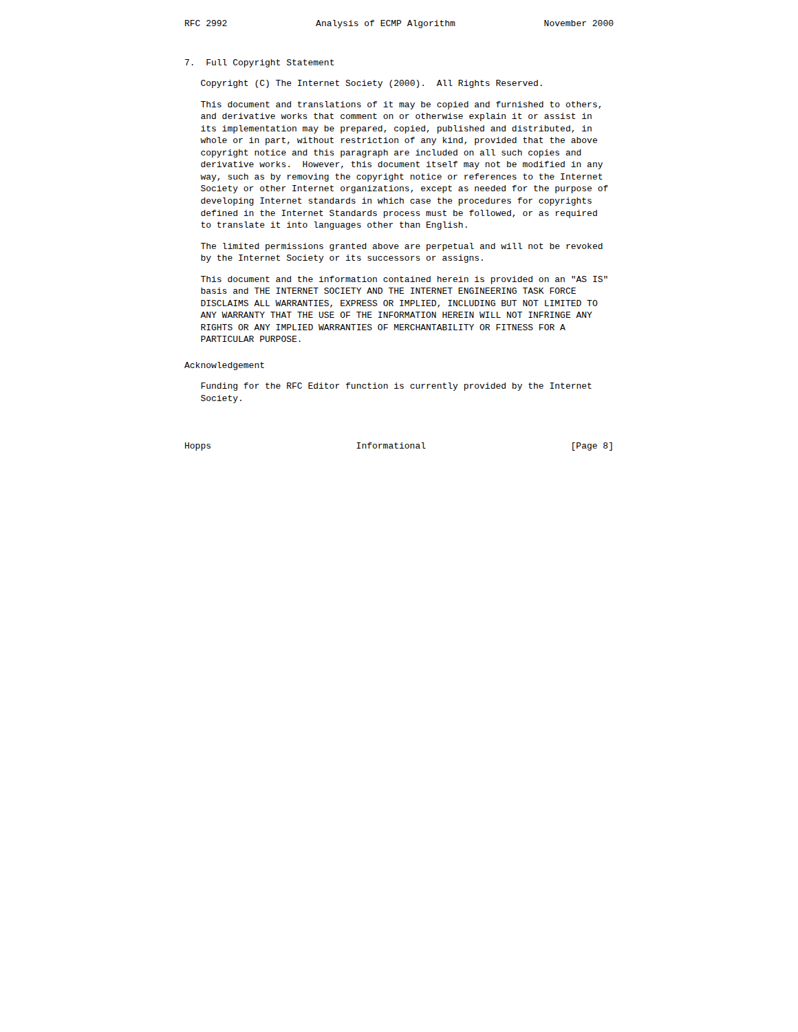RFC 2992 Analysis of ECMP Algorithm November 2000
7. Full Copyright Statement
Copyright (C) The Internet Society (2000). All Rights Reserved.
This document and translations of it may be copied and furnished to others, and derivative works that comment on or otherwise explain it or assist in its implementation may be prepared, copied, published and distributed, in whole or in part, without restriction of any kind, provided that the above copyright notice and this paragraph are included on all such copies and derivative works. However, this document itself may not be modified in any way, such as by removing the copyright notice or references to the Internet Society or other Internet organizations, except as needed for the purpose of developing Internet standards in which case the procedures for copyrights defined in the Internet Standards process must be followed, or as required to translate it into languages other than English.
The limited permissions granted above are perpetual and will not be revoked by the Internet Society or its successors or assigns.
This document and the information contained herein is provided on an "AS IS" basis and THE INTERNET SOCIETY AND THE INTERNET ENGINEERING TASK FORCE DISCLAIMS ALL WARRANTIES, EXPRESS OR IMPLIED, INCLUDING BUT NOT LIMITED TO ANY WARRANTY THAT THE USE OF THE INFORMATION HEREIN WILL NOT INFRINGE ANY RIGHTS OR ANY IMPLIED WARRANTIES OF MERCHANTABILITY OR FITNESS FOR A PARTICULAR PURPOSE.
Acknowledgement
Funding for the RFC Editor function is currently provided by the Internet Society.
Hopps Informational [Page 8]